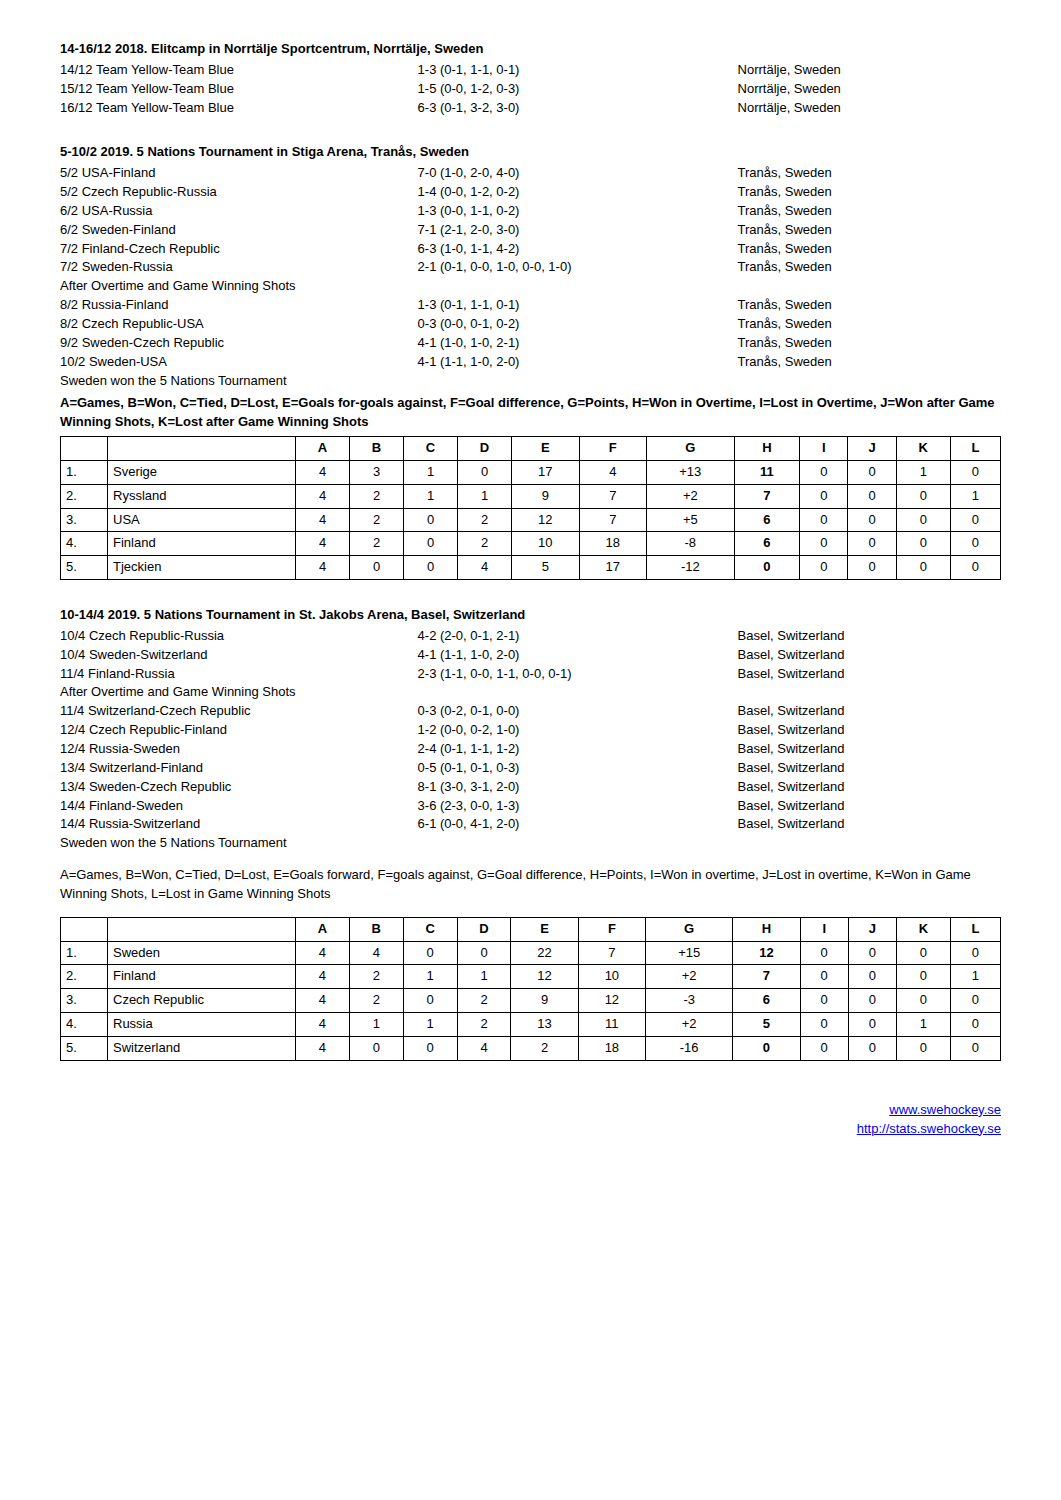14-16/12 2018. Elitcamp in Norrtälje Sportcentrum, Norrtälje, Sweden
| 14/12 Team Yellow-Team Blue | 1-3 (0-1, 1-1, 0-1) | Norrtälje, Sweden |
| 15/12 Team Yellow-Team Blue | 1-5 (0-0, 1-2, 0-3) | Norrtälje, Sweden |
| 16/12 Team Yellow-Team Blue | 6-3 (0-1, 3-2, 3-0) | Norrtälje, Sweden |
5-10/2 2019. 5 Nations Tournament in Stiga Arena, Tranås, Sweden
| 5/2 USA-Finland | 7-0 (1-0, 2-0, 4-0) | Tranås, Sweden |
| 5/2 Czech Republic-Russia | 1-4 (0-0, 1-2, 0-2) | Tranås, Sweden |
| 6/2 USA-Russia | 1-3 (0-0, 1-1, 0-2) | Tranås, Sweden |
| 6/2 Sweden-Finland | 7-1 (2-1, 2-0, 3-0) | Tranås, Sweden |
| 7/2 Finland-Czech Republic | 6-3 (1-0, 1-1, 4-2) | Tranås, Sweden |
| 7/2 Sweden-Russia | 2-1 (0-1, 0-0, 1-0, 0-0, 1-0) | Tranås, Sweden |
After Overtime and Game Winning Shots
| 8/2 Russia-Finland | 1-3 (0-1, 1-1, 0-1) | Tranås, Sweden |
| 8/2 Czech Republic-USA | 0-3 (0-0, 0-1, 0-2) | Tranås, Sweden |
| 9/2 Sweden-Czech Republic | 4-1 (1-0, 1-0, 2-1) | Tranås, Sweden |
| 10/2 Sweden-USA | 4-1 (1-1, 1-0, 2-0) | Tranås, Sweden |
Sweden won the 5 Nations Tournament
A=Games, B=Won, C=Tied, D=Lost, E=Goals for-goals against, F=Goal difference, G=Points, H=Won in Overtime, I=Lost in Overtime, J=Won after Game Winning Shots, K=Lost after Game Winning Shots
| | | A | B | C | D | E | F | G | H | I | J | K | L |
| --- | --- | --- | --- | --- | --- | --- | --- | --- | --- | --- | --- | --- | --- |
| 1. | Sverige | 4 | 3 | 1 | 0 | 17 | 4 | +13 | 11 | 0 | 0 | 1 | 0 |
| 2. | Ryssland | 4 | 2 | 1 | 1 | 9 | 7 | +2 | 7 | 0 | 0 | 0 | 1 |
| 3. | USA | 4 | 2 | 0 | 2 | 12 | 7 | +5 | 6 | 0 | 0 | 0 | 0 |
| 4. | Finland | 4 | 2 | 0 | 2 | 10 | 18 | -8 | 6 | 0 | 0 | 0 | 0 |
| 5. | Tjeckien | 4 | 0 | 0 | 4 | 5 | 17 | -12 | 0 | 0 | 0 | 0 | 0 |
10-14/4 2019. 5 Nations Tournament in St. Jakobs Arena, Basel, Switzerland
| 10/4 Czech Republic-Russia | 4-2 (2-0, 0-1, 2-1) | Basel, Switzerland |
| 10/4 Sweden-Switzerland | 4-1 (1-1, 1-0, 2-0) | Basel, Switzerland |
| 11/4 Finland-Russia | 2-3 (1-1, 0-0, 1-1, 0-0, 0-1) | Basel, Switzerland |
After Overtime and Game Winning Shots
| 11/4 Switzerland-Czech Republic | 0-3 (0-2, 0-1, 0-0) | Basel, Switzerland |
| 12/4 Czech Republic-Finland | 1-2 (0-0, 0-2, 1-0) | Basel, Switzerland |
| 12/4 Russia-Sweden | 2-4 (0-1, 1-1, 1-2) | Basel, Switzerland |
| 13/4 Switzerland-Finland | 0-5 (0-1, 0-1, 0-3) | Basel, Switzerland |
| 13/4 Sweden-Czech Republic | 8-1 (3-0, 3-1, 2-0) | Basel, Switzerland |
| 14/4 Finland-Sweden | 3-6 (2-3, 0-0, 1-3) | Basel, Switzerland |
| 14/4 Russia-Switzerland | 6-1 (0-0, 4-1, 2-0) | Basel, Switzerland |
Sweden won the 5 Nations Tournament
A=Games, B=Won, C=Tied, D=Lost, E=Goals forward, F=goals against, G=Goal difference, H=Points, I=Won in overtime, J=Lost in overtime, K=Won in Game Winning Shots, L=Lost in Game Winning Shots
| | | A | B | C | D | E | F | G | H | I | J | K | L |
| --- | --- | --- | --- | --- | --- | --- | --- | --- | --- | --- | --- | --- | --- |
| 1. | Sweden | 4 | 4 | 0 | 0 | 22 | 7 | +15 | 12 | 0 | 0 | 0 | 0 |
| 2. | Finland | 4 | 2 | 1 | 1 | 12 | 10 | +2 | 7 | 0 | 0 | 0 | 1 |
| 3. | Czech Republic | 4 | 2 | 0 | 2 | 9 | 12 | -3 | 6 | 0 | 0 | 0 | 0 |
| 4. | Russia | 4 | 1 | 1 | 2 | 13 | 11 | +2 | 5 | 0 | 0 | 1 | 0 |
| 5. | Switzerland | 4 | 0 | 0 | 4 | 2 | 18 | -16 | 0 | 0 | 0 | 0 | 0 |
www.swehockey.se
http://stats.swehockey.se